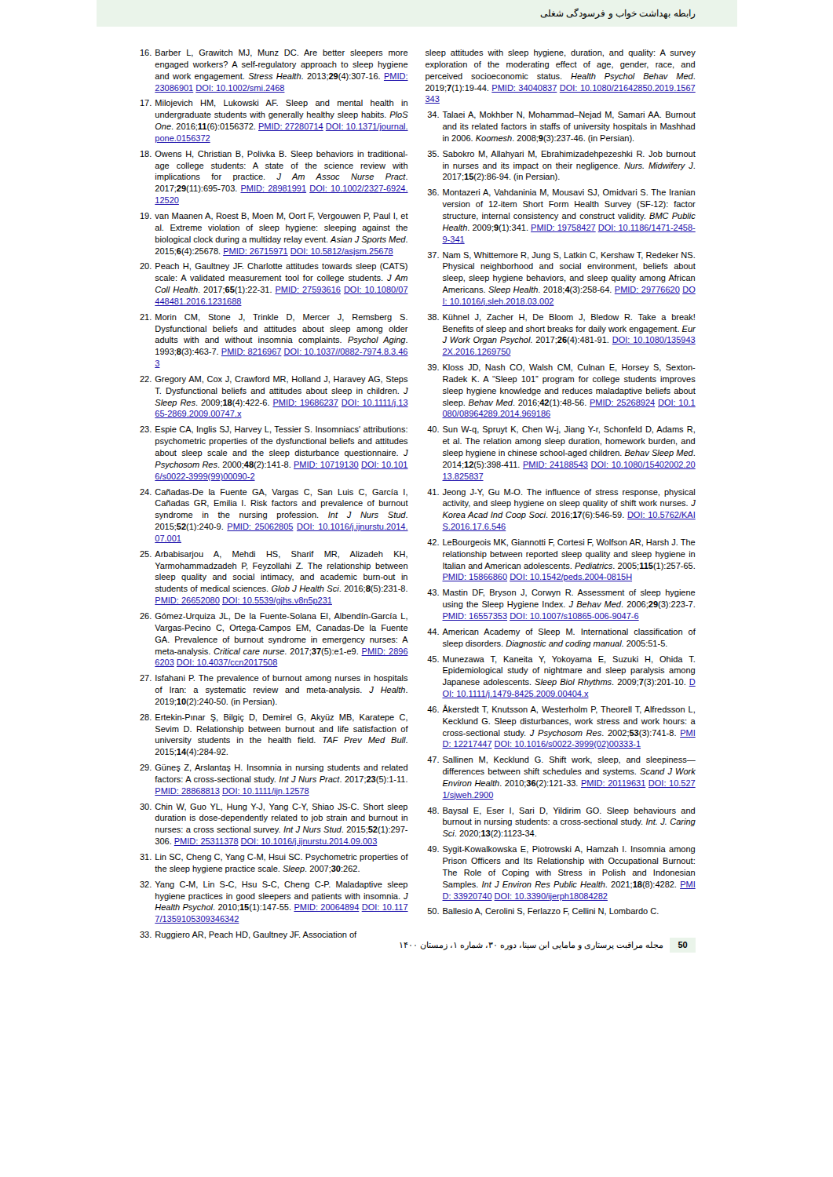رابطه بهداشت خواب و فرسودگی شغلی
16. Barber L, Grawitch MJ, Munz DC. Are better sleepers more engaged workers? A self-regulatory approach to sleep hygiene and work engagement. Stress Health. 2013;29(4):307-16. PMID: 23086901 DOI: 10.1002/smi.2468
17. Milojevich HM, Lukowski AF. Sleep and mental health in undergraduate students with generally healthy sleep habits. PloS One. 2016;11(6):0156372. PMID: 27280714 DOI: 10.1371/journal.pone.0156372
18. Owens H, Christian B, Polivka B. Sleep behaviors in traditional-age college students: A state of the science review with implications for practice. J Am Assoc Nurse Pract. 2017;29(11):695-703. PMID: 28981991 DOI: 10.1002/2327-6924.12520
19. van Maanen A, Roest B, Moen M, Oort F, Vergouwen P, Paul I, et al. Extreme violation of sleep hygiene: sleeping against the biological clock during a multiday relay event. Asian J Sports Med. 2015;6(4):25678. PMID: 26715971 DOI: 10.5812/asjsm.25678
20. Peach H, Gaultney JF. Charlotte attitudes towards sleep (CATS) scale: A validated measurement tool for college students. J Am Coll Health. 2017;65(1):22-31. PMID: 27593616 DOI: 10.1080/07448481.2016.1231688
21. Morin CM, Stone J, Trinkle D, Mercer J, Remsberg S. Dysfunctional beliefs and attitudes about sleep among older adults with and without insomnia complaints. Psychol Aging. 1993;8(3):463-7. PMID: 8216967 DOI: 10.1037//0882-7974.8.3.463
22. Gregory AM, Cox J, Crawford MR, Holland J, Haravey AG, Steps T. Dysfunctional beliefs and attitudes about sleep in children. J Sleep Res. 2009;18(4):422-6. PMID: 19686237 DOI: 10.1111/j.1365-2869.2009.00747.x
23. Espie CA, Inglis SJ, Harvey L, Tessier S. Insomniacs' attributions: psychometric properties of the dysfunctional beliefs and attitudes about sleep scale and the sleep disturbance questionnaire. J Psychosom Res. 2000;48(2):141-8. PMID: 10719130 DOI: 10.1016/s0022-3999(99)00090-2
24. Cañadas-De la Fuente GA, Vargas C, San Luis C, García I, Cañadas GR, Emilia I. Risk factors and prevalence of burnout syndrome in the nursing profession. Int J Nurs Stud. 2015;52(1):240-9. PMID: 25062805 DOI: 10.1016/j.ijnurstu.2014.07.001
25. Arbabisarjou A, Mehdi HS, Sharif MR, Alizadeh KH, Yarmohammadzadeh P, Feyzollahi Z. The relationship between sleep quality and social intimacy, and academic burn-out in students of medical sciences. Glob J Health Sci. 2016;8(5):231-8. PMID: 26652080 DOI: 10.5539/gjhs.v8n5p231
26. Gómez-Urquiza JL, De la Fuente-Solana EI, Albendín-García L, Vargas-Pecino C, Ortega-Campos EM, Canadas-De la Fuente GA. Prevalence of burnout syndrome in emergency nurses: A meta-analysis. Critical care nurse. 2017;37(5):e1-e9. PMID: 28966203 DOI: 10.4037/ccn2017508
27. Isfahani P. The prevalence of burnout among nurses in hospitals of Iran: a systematic review and meta-analysis. J Health. 2019;10(2):240-50. (in Persian).
28. Ertekin-Pınar Ş, Bilgiç D, Demirel G, Akyüz MB, Karatepe C, Sevim D. Relationship between burnout and life satisfaction of university students in the health field. TAF Prev Med Bull. 2015;14(4):284-92.
29. Güneş Z, Arslantaş H. Insomnia in nursing students and related factors: A cross-sectional study. Int J Nurs Pract. 2017;23(5):1-11. PMID: 28868813 DOI: 10.1111/ijn.12578
30. Chin W, Guo YL, Hung Y-J, Yang C-Y, Shiao JS-C. Short sleep duration is dose-dependently related to job strain and burnout in nurses: a cross sectional survey. Int J Nurs Stud. 2015;52(1):297-306. PMID: 25311378 DOI: 10.1016/j.ijnurstu.2014.09.003
31. Lin SC, Cheng C, Yang C-M, Hsui SC. Psychometric properties of the sleep hygiene practice scale. Sleep. 2007;30:262.
32. Yang C-M, Lin S-C, Hsu S-C, Cheng C-P. Maladaptive sleep hygiene practices in good sleepers and patients with insomnia. J Health Psychol. 2010;15(1):147-55. PMID: 20064894 DOI: 10.1177/1359105309346342
33. Ruggiero AR, Peach HD, Gaultney JF. Association of
sleep attitudes with sleep hygiene, duration, and quality: A survey exploration of the moderating effect of age, gender, race, and perceived socioeconomic status. Health Psychol Behav Med. 2019;7(1):19-44. PMID: 34040837 DOI: 10.1080/21642850.2019.1567343
34. Talaei A, Mokhber N, Mohammad–Nejad M, Samari AA. Burnout and its related factors in staffs of university hospitals in Mashhad in 2006. Koomesh. 2008;9(3):237-46. (in Persian).
35. Sabokro M, Allahyari M, Ebrahimizadehpezeshki R. Job burnout in nurses and its impact on their negligence. Nurs. Midwifery J. 2017;15(2):86-94. (in Persian).
36. Montazeri A, Vahdaninia M, Mousavi SJ, Omidvari S. The Iranian version of 12-item Short Form Health Survey (SF-12): factor structure, internal consistency and construct validity. BMC Public Health. 2009;9(1):341. PMID: 19758427 DOI: 10.1186/1471-2458-9-341
37. Nam S, Whittemore R, Jung S, Latkin C, Kershaw T, Redeker NS. Physical neighborhood and social environment, beliefs about sleep, sleep hygiene behaviors, and sleep quality among African Americans. Sleep Health. 2018;4(3):258-64. PMID: 29776620 DOI: 10.1016/j.sleh.2018.03.002
38. Kühnel J, Zacher H, De Bloom J, Bledow R. Take a break! Benefits of sleep and short breaks for daily work engagement. Eur J Work Organ Psychol. 2017;26(4):481-91. DOI: 10.1080/1359432X.2016.1269750
39. Kloss JD, Nash CO, Walsh CM, Culnan E, Horsey S, Sexton-Radek K. A “Sleep 101” program for college students improves sleep hygiene knowledge and reduces maladaptive beliefs about sleep. Behav Med. 2016;42(1):48-56. PMID: 25268924 DOI: 10.1080/08964289.2014.969186
40. Sun W-q, Spruyt K, Chen W-j, Jiang Y-r, Schonfeld D, Adams R, et al. The relation among sleep duration, homework burden, and sleep hygiene in chinese school-aged children. Behav Sleep Med. 2014;12(5):398-411. PMID: 24188543 DOI: 10.1080/15402002.2013.825837
41. Jeong J-Y, Gu M-O. The influence of stress response, physical activity, and sleep hygiene on sleep quality of shift work nurses. J Korea Acad Ind Coop Soci. 2016;17(6):546-59. DOI: 10.5762/KAIS.2016.17.6.546
42. LeBourgeois MK, Giannotti F, Cortesi F, Wolfson AR, Harsh J. The relationship between reported sleep quality and sleep hygiene in Italian and American adolescents. Pediatrics. 2005;115(1):257-65. PMID: 15866860 DOI: 10.1542/peds.2004-0815H
43. Mastin DF, Bryson J, Corwyn R. Assessment of sleep hygiene using the Sleep Hygiene Index. J Behav Med. 2006;29(3):223-7. PMID: 16557353 DOI: 10.1007/s10865-006-9047-6
44. American Academy of Sleep M. International classification of sleep disorders. Diagnostic and coding manual. 2005:51-5.
45. Munezawa T, Kaneita Y, Yokoyama E, Suzuki H, Ohida T. Epidemiological study of nightmare and sleep paralysis among Japanese adolescents. Sleep Biol Rhythms. 2009;7(3):201-10. DOI: 10.1111/j.1479-8425.2009.00404.x
46. Åkerstedt T, Knutsson A, Westerholm P, Theorell T, Alfredsson L, Kecklund G. Sleep disturbances, work stress and work hours: a cross-sectional study. J Psychosom Res. 2002;53(3):741-8. PMID: 12217447 DOI: 10.1016/s0022-3999(02)00333-1
47. Sallinen M, Kecklund G. Shift work, sleep, and sleepiness—differences between shift schedules and systems. Scand J Work Environ Health. 2010;36(2):121-33. PMID: 20119631 DOI: 10.5271/sjweh.2900
48. Baysal E, Eser I, Sari D, Yildirim GO. Sleep behaviours and burnout in nursing students: a cross-sectional study. Int. J. Caring Sci. 2020;13(2):1123-34.
49. Sygit-Kowalkowska E, Piotrowski A, Hamzah I. Insomnia among Prison Officers and Its Relationship with Occupational Burnout: The Role of Coping with Stress in Polish and Indonesian Samples. Int J Environ Res Public Health. 2021;18(8):4282. PMID: 33920740 DOI: 10.3390/ijerph18084282
50. Ballesio A, Cerolini S, Ferlazzo F, Cellini N, Lombardo C.
50
مجله مراقبت پرستاری و مامایی ابن سینا، دوره ۳۰، شماره ۱، زمستان ۱۴۰۰